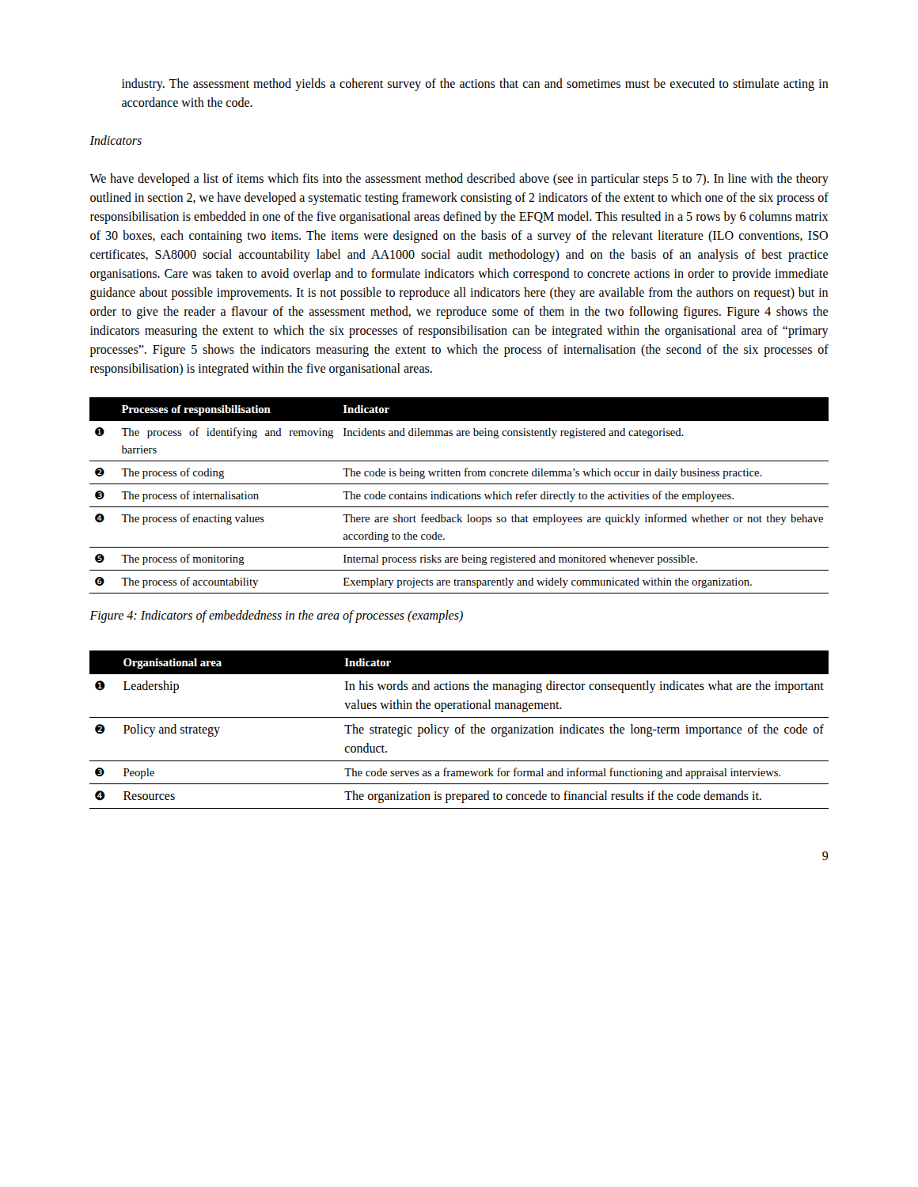industry. The assessment method yields a coherent survey of the actions that can and sometimes must be executed to stimulate acting in accordance with the code.
Indicators
We have developed a list of items which fits into the assessment method described above (see in particular steps 5 to 7). In line with the theory outlined in section 2, we have developed a systematic testing framework consisting of 2 indicators of the extent to which one of the six process of responsibilisation is embedded in one of the five organisational areas defined by the EFQM model. This resulted in a 5 rows by 6 columns matrix of 30 boxes, each containing two items. The items were designed on the basis of a survey of the relevant literature (ILO conventions, ISO certificates, SA8000 social accountability label and AA1000 social audit methodology) and on the basis of an analysis of best practice organisations. Care was taken to avoid overlap and to formulate indicators which correspond to concrete actions in order to provide immediate guidance about possible improvements. It is not possible to reproduce all indicators here (they are available from the authors on request) but in order to give the reader a flavour of the assessment method, we reproduce some of them in the two following figures. Figure 4 shows the indicators measuring the extent to which the six processes of responsibilisation can be integrated within the organisational area of “primary processes”. Figure 5 shows the indicators measuring the extent to which the process of internalisation (the second of the six processes of responsibilisation) is integrated within the five organisational areas.
| | Processes of responsibilisation | Indicator |
| --- | --- | --- |
| ❶ | The process of identifying and removing barriers | Incidents and dilemmas are being consistently registered and categorised. |
| ❷ | The process of coding | The code is being written from concrete dilemma’s which occur in daily business practice. |
| ❸ | The process of internalisation | The code contains indications which refer directly to the activities of the employees. |
| ❹ | The process of enacting values | There are short feedback loops so that employees are quickly informed whether or not they behave according to the code. |
| ❺ | The process of monitoring | Internal process risks are being registered and monitored whenever possible. |
| ❻ | The process of accountability | Exemplary projects are transparently and widely communicated within the organization. |
Figure 4: Indicators of embeddedness in the area of processes (examples)
| | Organisational area | Indicator |
| --- | --- | --- |
| ❶ | Leadership | In his words and actions the managing director consequently indicates what are the important values within the operational management. |
| ❷ | Policy and strategy | The strategic policy of the organization indicates the long-term importance of the code of conduct. |
| ❸ | People | The code serves as a framework for formal and informal functioning and appraisal interviews. |
| ❹ | Resources | The organization is prepared to concede to financial results if the code demands it. |
9